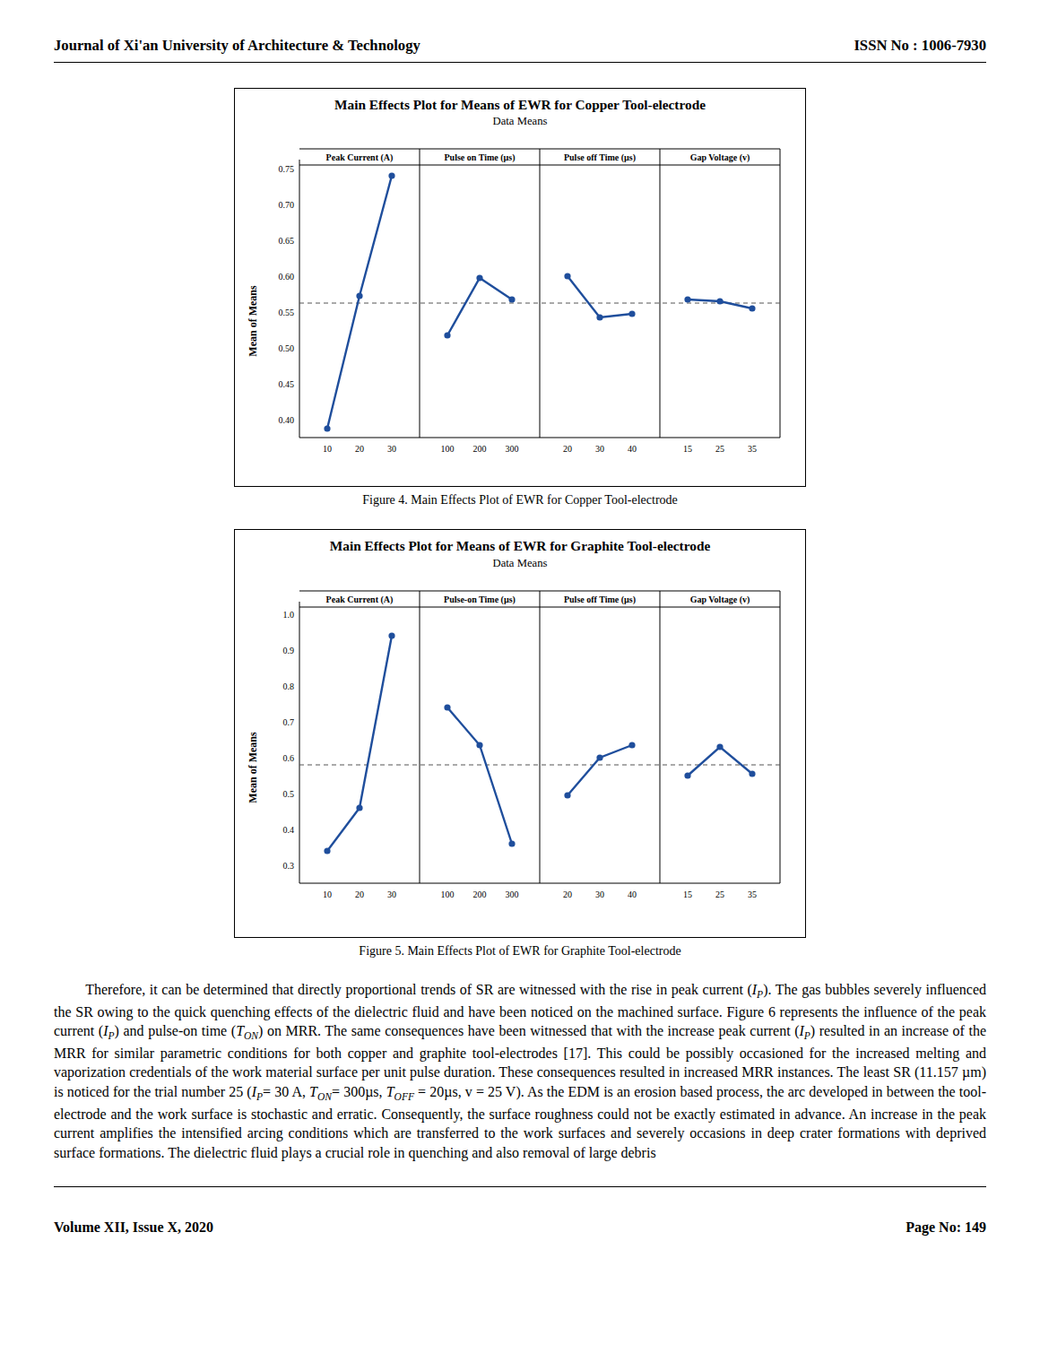Journal of Xi'an University of Architecture & Technology ISSN No : 1006-7930
Main Effects Plot for Means of EWR for Copper Tool-electrode
Data Means
Mean of Means 0.75 0.70 0.65 0.60 0.55 0.50 0.45 0.40 Peak Current (A) Pulse on Time (µs) Pulse off Time (µs) Gap Voltage (v) 10 20 30 100 200 300 20 30 40 15 25 35
Figure 4. Main Effects Plot of EWR for Copper Tool-electrode
Main Effects Plot for Means of EWR for Graphite Tool-electrode
Data Means
Mean of Means 1.0 0.9 0.8 0.7 0.6 0.5 0.4 0.3 Peak Current (A) Pulse-on Time (µs) Pulse off Time (µs) Gap Voltage (v) 10 20 30 100 200 300 20 30 40 15 25 35
Figure 5. Main Effects Plot of EWR for Graphite Tool-electrode
Therefore, it can be determined that directly proportional trends of SR are witnessed with the rise in peak current (IP). The gas bubbles severely influenced the SR owing to the quick quenching effects of the dielectric fluid and have been noticed on the machined surface. Figure 6 represents the influence of the peak current (IP) and pulse-on time (TON) on MRR. The same consequences have been witnessed that with the increase peak current (IP) resulted in an increase of the MRR for similar parametric conditions for both copper and graphite tool-electrodes [17]. This could be possibly occasioned for the increased melting and vaporization credentials of the work material surface per unit pulse duration. These consequences resulted in increased MRR instances. The least SR (11.157 µm) is noticed for the trial number 25 (IP= 30 A, TON= 300µs, TOFF = 20µs, v = 25 V). As the EDM is an erosion based process, the arc developed in between the tool-electrode and the work surface is stochastic and erratic. Consequently, the surface roughness could not be exactly estimated in advance. An increase in the peak current amplifies the intensified arcing conditions which are transferred to the work surfaces and severely occasions in deep crater formations with deprived surface formations. The dielectric fluid plays a crucial role in quenching and also removal of large debris
Volume XII, Issue X, 2020 Page No: 149